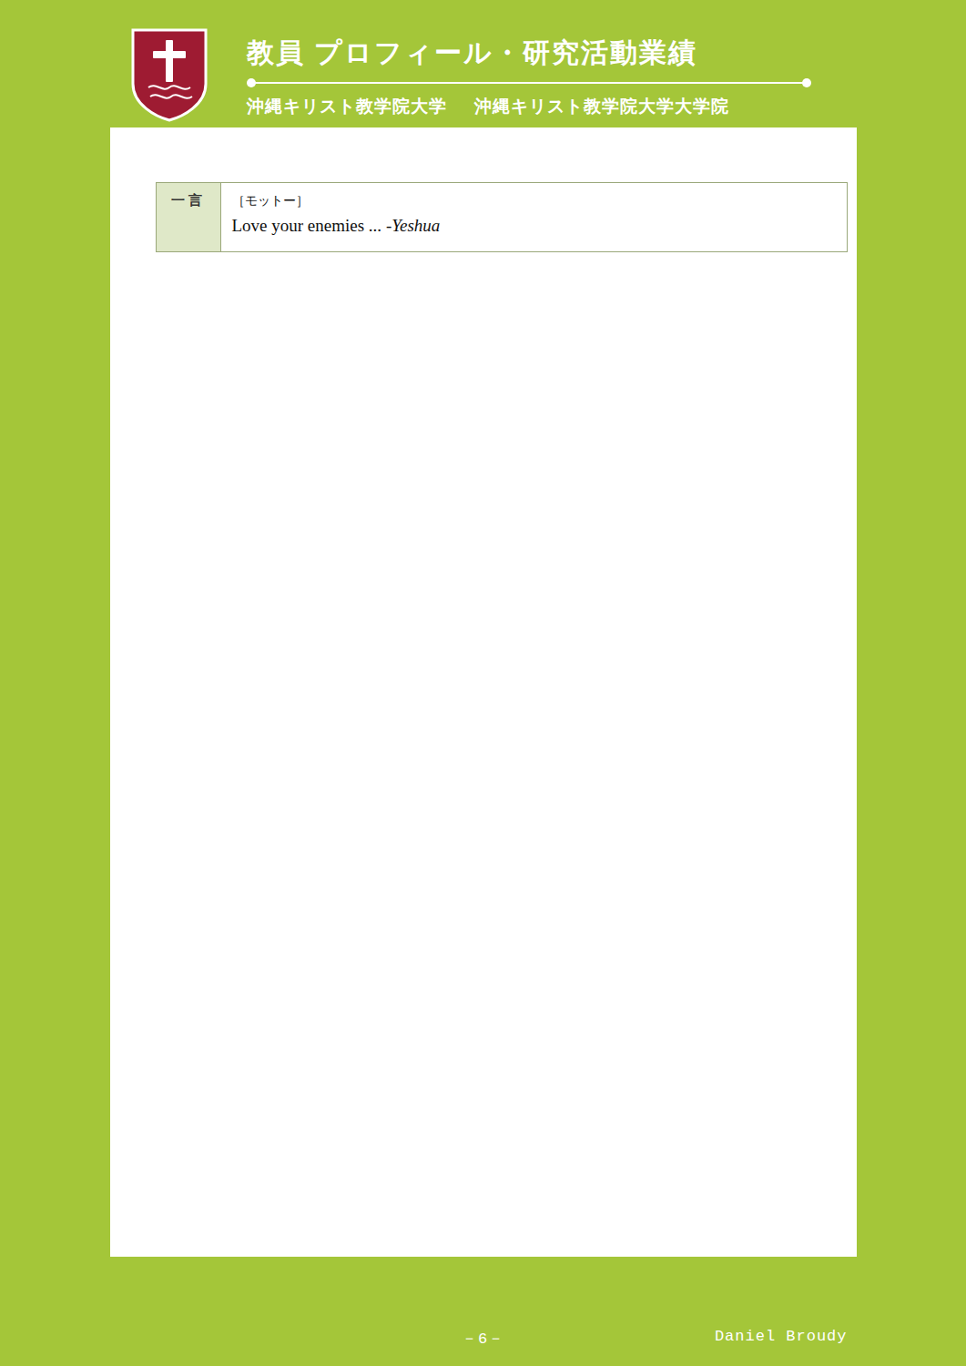教員 プロフィール・研究活動業績
沖縄キリスト教学院大学 沖縄キリスト教学院大学大学院
| 一言 | ［モットー］ Love your enemies ... -Yeshua |
－6－ Daniel Broudy